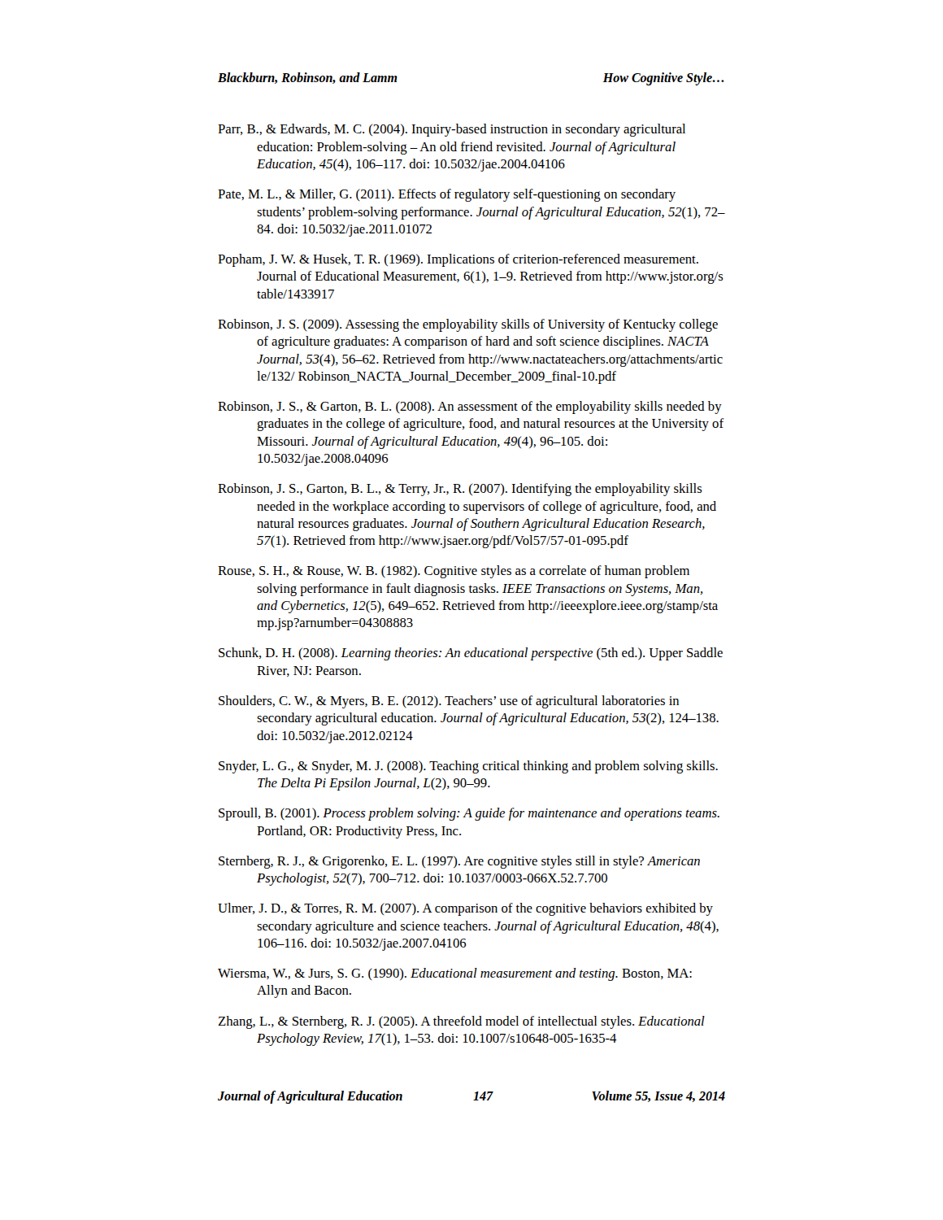Blackburn, Robinson, and Lamm
How Cognitive Style…
Parr, B., & Edwards, M. C. (2004). Inquiry-based instruction in secondary agricultural education: Problem-solving – An old friend revisited. Journal of Agricultural Education, 45(4), 106–117. doi: 10.5032/jae.2004.04106
Pate, M. L., & Miller, G. (2011). Effects of regulatory self-questioning on secondary students’ problem-solving performance. Journal of Agricultural Education, 52(1), 72–84. doi: 10.5032/jae.2011.01072
Popham, J. W. & Husek, T. R. (1969). Implications of criterion-referenced measurement. Journal of Educational Measurement, 6(1), 1–9. Retrieved from http://www.jstor.org/stable/1433917
Robinson, J. S. (2009). Assessing the employability skills of University of Kentucky college of agriculture graduates: A comparison of hard and soft science disciplines. NACTA Journal, 53(4), 56–62. Retrieved from http://www.nactateachers.org/attachments/article/132/ Robinson_NACTA_Journal_December_2009_final-10.pdf
Robinson, J. S., & Garton, B. L. (2008). An assessment of the employability skills needed by graduates in the college of agriculture, food, and natural resources at the University of Missouri. Journal of Agricultural Education, 49(4), 96–105. doi: 10.5032/jae.2008.04096
Robinson, J. S., Garton, B. L., & Terry, Jr., R. (2007). Identifying the employability skills needed in the workplace according to supervisors of college of agriculture, food, and natural resources graduates. Journal of Southern Agricultural Education Research, 57(1). Retrieved from http://www.jsaer.org/pdf/Vol57/57-01-095.pdf
Rouse, S. H., & Rouse, W. B. (1982). Cognitive styles as a correlate of human problem solving performance in fault diagnosis tasks. IEEE Transactions on Systems, Man, and Cybernetics, 12(5), 649–652. Retrieved from http://ieeexplore.ieee.org/stamp/stamp.jsp?arnumber=04308883
Schunk, D. H. (2008). Learning theories: An educational perspective (5th ed.). Upper Saddle River, NJ: Pearson.
Shoulders, C. W., & Myers, B. E. (2012). Teachers’ use of agricultural laboratories in secondary agricultural education. Journal of Agricultural Education, 53(2), 124–138. doi: 10.5032/jae.2012.02124
Snyder, L. G., & Snyder, M. J. (2008). Teaching critical thinking and problem solving skills. The Delta Pi Epsilon Journal, L(2), 90–99.
Sproull, B. (2001). Process problem solving: A guide for maintenance and operations teams. Portland, OR: Productivity Press, Inc.
Sternberg, R. J., & Grigorenko, E. L. (1997). Are cognitive styles still in style? American Psychologist, 52(7), 700–712. doi: 10.1037/0003-066X.52.7.700
Ulmer, J. D., & Torres, R. M. (2007). A comparison of the cognitive behaviors exhibited by secondary agriculture and science teachers. Journal of Agricultural Education, 48(4), 106–116. doi: 10.5032/jae.2007.04106
Wiersma, W., & Jurs, S. G. (1990). Educational measurement and testing. Boston, MA: Allyn and Bacon.
Zhang, L., & Sternberg, R. J. (2005). A threefold model of intellectual styles. Educational Psychology Review, 17(1), 1–53. doi: 10.1007/s10648-005-1635-4
Journal of Agricultural Education
147
Volume 55, Issue 4, 2014